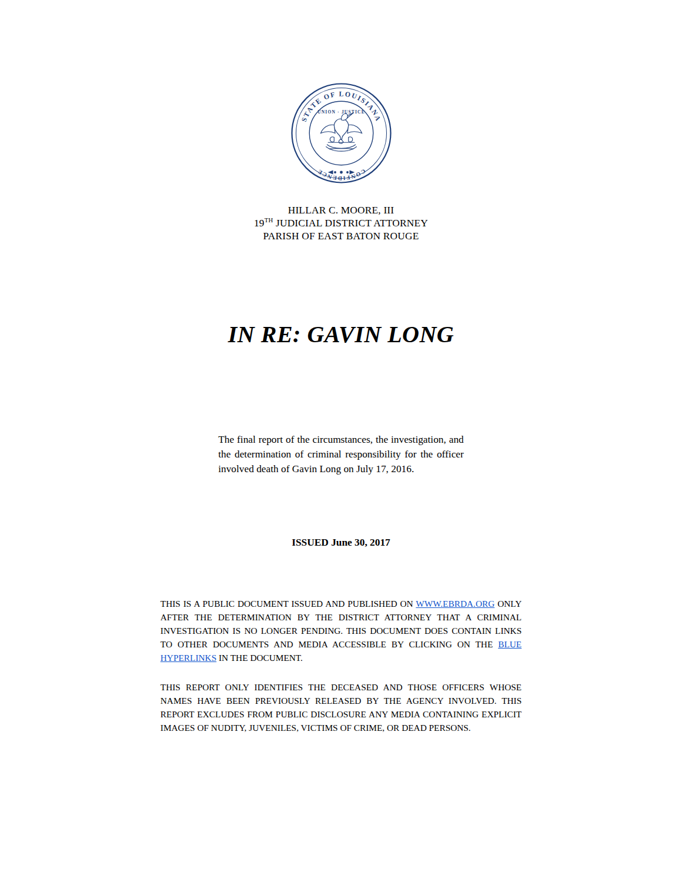STATE OF LOUISIANA CONFIDENCE UNION · JUSTICE
HILLAR C. MOORE, III
19TH JUDICIAL DISTRICT ATTORNEY
PARISH OF EAST BATON ROUGE
IN RE: GAVIN LONG
The final report of the circumstances, the investigation, and the determination of criminal responsibility for the officer involved death of Gavin Long on July 17, 2016.
ISSUED June 30, 2017
This is a public document issued and published on www.ebrda.org only after the determination by the District Attorney that a criminal investigation is no longer pending. This document does contain links to other documents and media accessible by clicking on the blue hyperlinks in the document.
This report only identifies the deceased and those officers whose names have been previously released by the agency involved. This report excludes from public disclosure any media containing explicit images of nudity, juveniles, victims of crime, or dead persons.